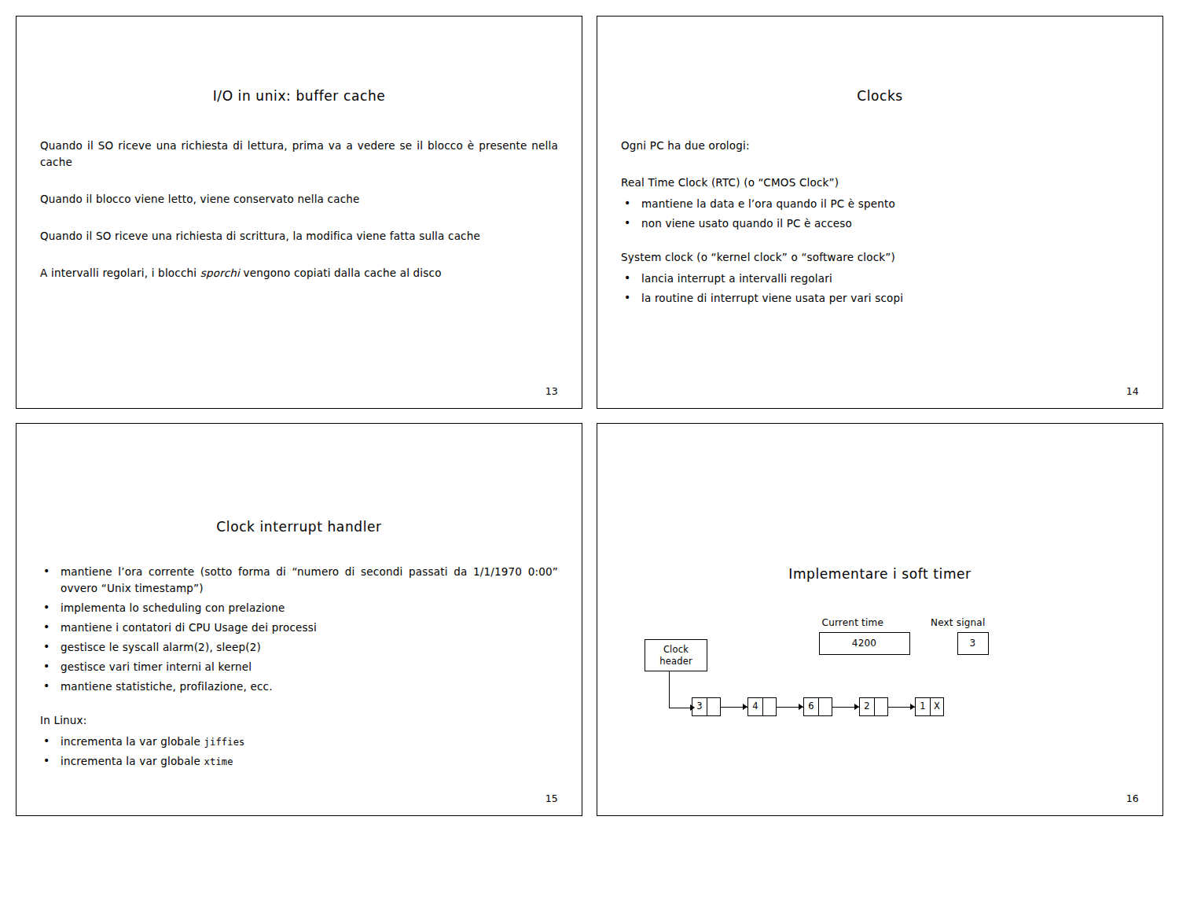I/O in unix: buffer cache
Quando il SO riceve una richiesta di lettura, prima va a vedere se il blocco è presente nella cache
Quando il blocco viene letto, viene conservato nella cache
Quando il SO riceve una richiesta di scrittura, la modifica viene fatta sulla cache
A intervalli regolari, i blocchi sporchi vengono copiati dalla cache al disco
13
Clocks
Ogni PC ha due orologi:
Real Time Clock (RTC) (o “CMOS Clock”)
mantiene la data e l’ora quando il PC è spento
non viene usato quando il PC è acceso
System clock (o “kernel clock” o “software clock”)
lancia interrupt a intervalli regolari
la routine di interrupt viene usata per vari scopi
14
Clock interrupt handler
mantiene l’ora corrente (sotto forma di “numero di secondi passati da 1/1/1970 0:00” ovvero “Unix timestamp”)
implementa lo scheduling con prelazione
mantiene i contatori di CPU Usage dei processi
gestisce le syscall alarm(2), sleep(2)
gestisce vari timer interni al kernel
mantiene statistiche, profilazione, ecc.
In Linux:
incrementa la var globale jiffies
incrementa la var globale xtime
15
Implementare i soft timer
Current time Next signal
4200
3
Clock
header
3
4
6
2
1
X
16